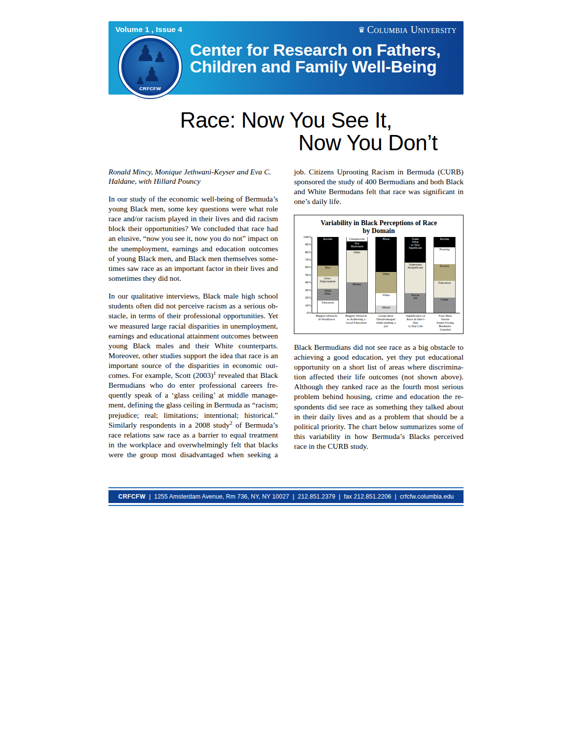Volume 1 , Issue 4
♛Columbia University
♟♟♟♟
CRFCFW
Center for Research on Fathers,
Children and Family Well-Being
Race: Now You See It, Now You Don’t
Ronald Mincy, Monique Jethwani-Keyser and Eva C. Haldane, with Hillard Pouncy
In our study of the economic well-being of Bermuda’s young Black men, some key questions were what role race and/or racism played in their lives and did racism block their opportunities? We concluded that race had an elusive, “now you see it, now you do not” impact on the unemployment, earnings and education outcomes of young Black men, and Black men themselves sometimes saw race as an important factor in their lives and sometimes they did not.
In our qualitative interviews, Black male high school students often did not perceive racism as a serious obstacle, in terms of their professional opportunities. Yet we measured large racial disparities in unemployment, earnings and educational attainment outcomes between young Black males and their White counterparts. Moreover, other studies support the idea that race is an important source of the disparities in economic outcomes. For example, Scott (2003)1 revealed that Black Bermudians who do enter professional careers frequently speak of a ‘glass ceiling’ at middle management, defining the glass ceiling in Bermuda as “racism; prejudice; real; limitations; intentional; historical.” Similarly respondents in a 2008 study2 of Bermuda’s race relations saw race as a barrier to equal treatment in the workplace and overwhelmingly felt that blacks were the group most disadvantaged when seeking a job. Citizens Uprooting Racism in Bermuda (CURB) sponsored the study of 400 Bermudians and both Black and White Bermudans felt that race was significant in one’s daily life.
Variability in Black Perceptions of Race
by Domain
100% 90% 80% 70% 60% 50% 40% 30% 20% 10% 0%
Racism
Bias
Over-
Employment
Work
Ethic
Education
Unsupported
Not
Motivated
Other
Money
Black
Other
White
Mixed
Some
What
or Very
Significant
Somewhat
Insignificant
Not At
All
Racism
Housing
Poverty
Education
Crime
Biggest Obstacle
in Workforce
Biggest Obstacle
to Achieving a
Good Education
Group most
Disadvantaged
when seeking a
job
Significance of
Race in One’s Day
to Day Life
Four Most Severe
Issues Facing
Bermuda-
Unaided
Black Bermudians did not see race as a big obstacle to achieving a good education, yet they put educational opportunity on a short list of areas where discrimination affected their life outcomes (not shown above). Although they ranked race as the fourth most serious problem behind housing, crime and education the respondents did see race as something they talked about in their daily lives and as a problem that should be a political priority. The chart below summarizes some of this variability in how Bermuda’s Blacks perceived race in the CURB study.
CRFCFW | 1255 Amsterdam Avenue, Rm 736, NY, NY 10027 | 212.851.2379 | fax 212.851.2206 | crfcfw.columbia.edu